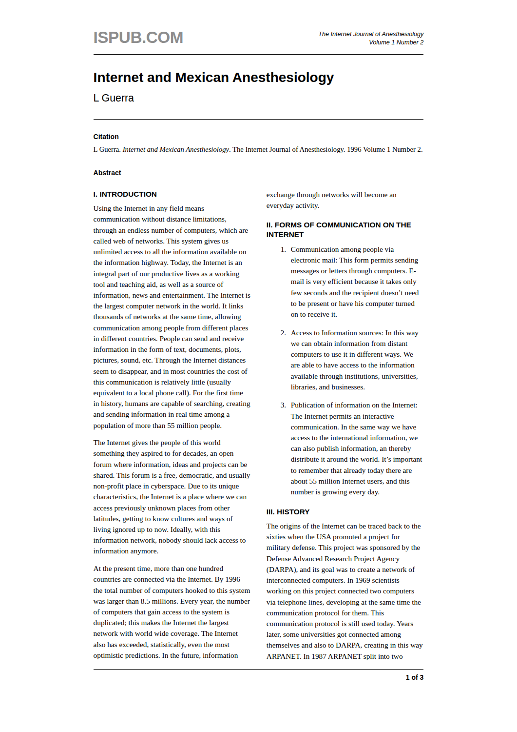ISPUB.COM
The Internet Journal of Anesthesiology
Volume 1 Number 2
Internet and Mexican Anesthesiology
L Guerra
Citation
L Guerra. Internet and Mexican Anesthesiology. The Internet Journal of Anesthesiology. 1996 Volume 1 Number 2.
Abstract
I. INTRODUCTION
Using the Internet in any field means communication without distance limitations, through an endless number of computers, which are called web of networks. This system gives us unlimited access to all the information available on the information highway. Today, the Internet is an integral part of our productive lives as a working tool and teaching aid, as well as a source of information, news and entertainment. The Internet is the largest computer network in the world. It links thousands of networks at the same time, allowing communication among people from different places in different countries. People can send and receive information in the form of text, documents, plots, pictures, sound, etc. Through the Internet distances seem to disappear, and in most countries the cost of this communication is relatively little (usually equivalent to a local phone call). For the first time in history, humans are capable of searching, creating and sending information in real time among a population of more than 55 million people.
The Internet gives the people of this world something they aspired to for decades, an open forum where information, ideas and projects can be shared. This forum is a free, democratic, and usually non-profit place in cyberspace. Due to its unique characteristics, the Internet is a place where we can access previously unknown places from other latitudes, getting to know cultures and ways of living ignored up to now. Ideally, with this information network, nobody should lack access to information anymore.
At the present time, more than one hundred countries are connected via the Internet. By 1996 the total number of computers hooked to this system was larger than 8.5 millions. Every year, the number of computers that gain access to the system is duplicated; this makes the Internet the largest network with world wide coverage. The Internet also has exceeded, statistically, even the most optimistic predictions. In the future, information exchange through networks will become an everyday activity.
II. FORMS OF COMMUNICATION ON THE INTERNET
Communication among people via electronic mail: This form permits sending messages or letters through computers. E-mail is very efficient because it takes only few seconds and the recipient doesn’t need to be present or have his computer turned on to receive it.
Access to Information sources: In this way we can obtain information from distant computers to use it in different ways. We are able to have access to the information available through institutions, universities, libraries, and businesses.
Publication of information on the Internet: The Internet permits an interactive communication. In the same way we have access to the international information, we can also publish information, an thereby distribute it around the world. It’s important to remember that already today there are about 55 million Internet users, and this number is growing every day.
III. HISTORY
The origins of the Internet can be traced back to the sixties when the USA promoted a project for military defense. This project was sponsored by the Defense Advanced Research Project Agency (DARPA), and its goal was to create a network of interconnected computers. In 1969 scientists working on this project connected two computers via telephone lines, developing at the same time the communication protocol for them. This communication protocol is still used today. Years later, some universities got connected among themselves and also to DARPA, creating in this way ARPANET. In 1987 ARPANET split into two
1 of 3